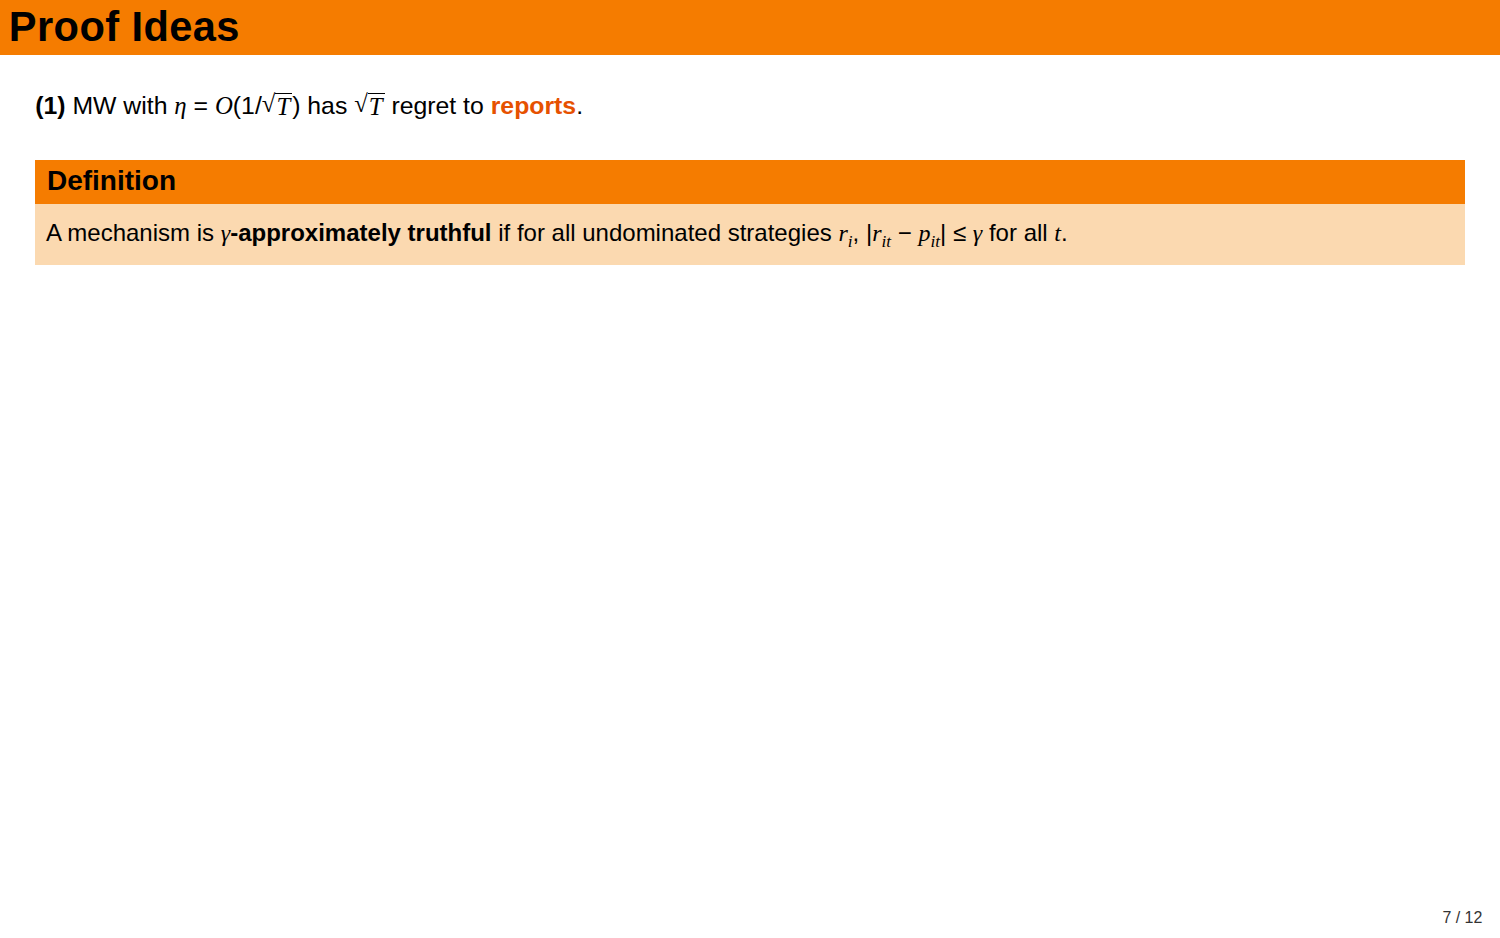Proof Ideas
(1) MW with η = O(1/T) has T regret to reports.
Definition
A mechanism is γ-approximately truthful if for all undominated strategies ri, |rit − pit| ≤ γ for all t.
7 / 12